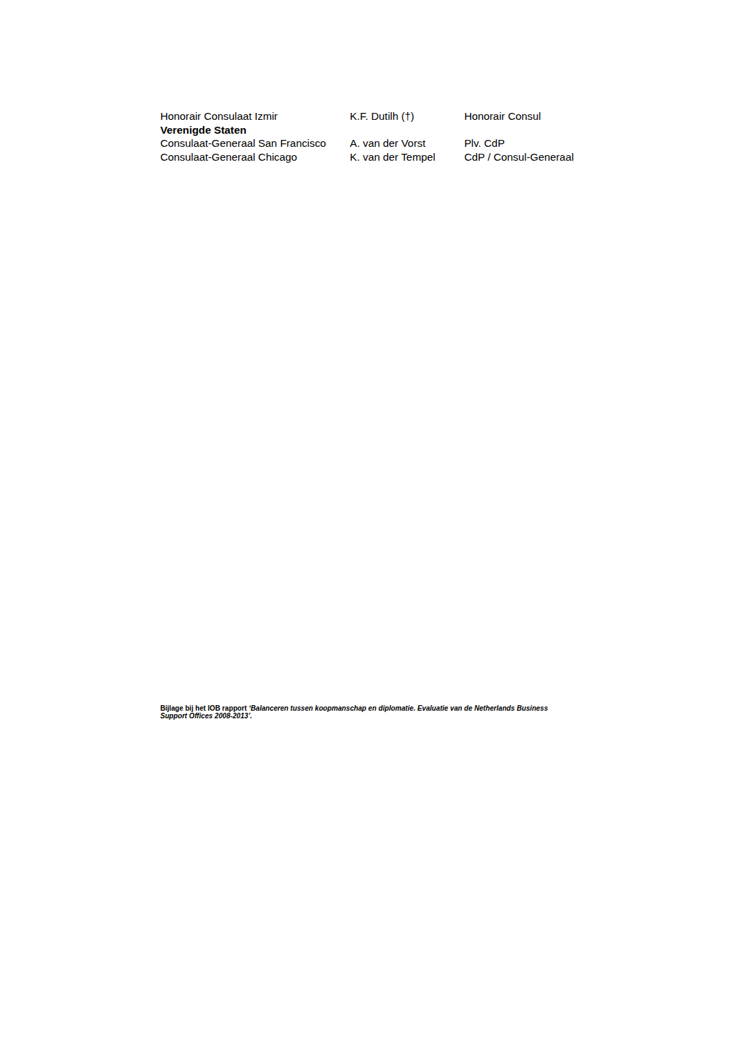| Honorair Consulaat Izmir | K.F. Dutilh (†) | Honorair Consul |
| Verenigde Staten |
| Consulaat-Generaal San Francisco | A. van der Vorst | Plv. CdP |
| Consulaat-Generaal Chicago | K. van der Tempel | CdP / Consul-Generaal |
Bijlage bij het IOB rapport ‘Balanceren tussen koopmanschap en diplomatie. Evaluatie van de Netherlands Business Support Offices 2008-2013’.